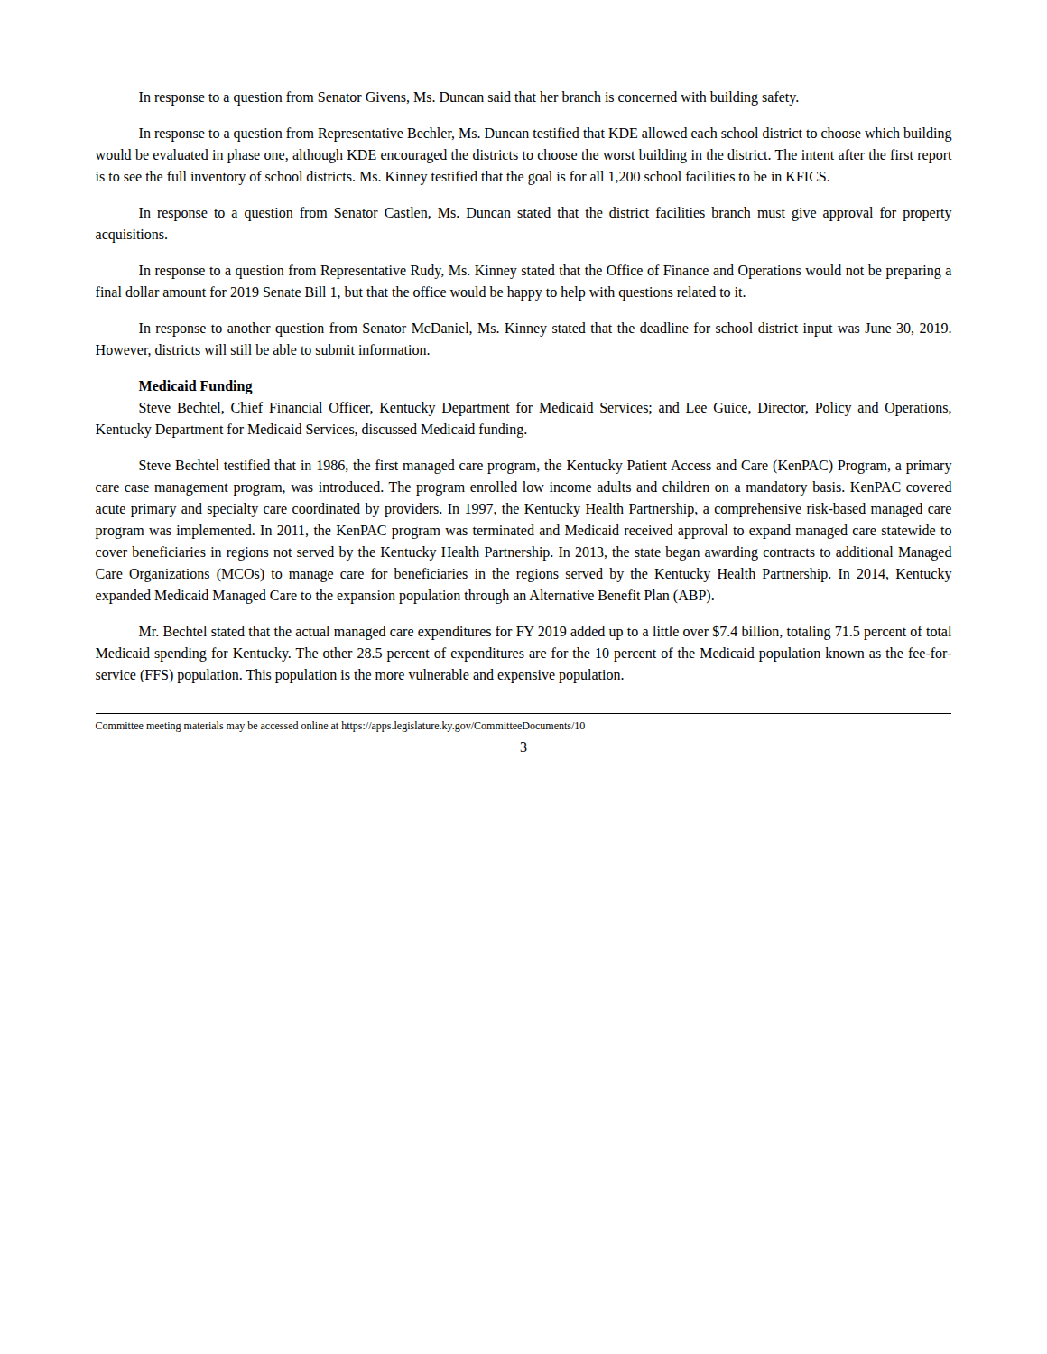In response to a question from Senator Givens, Ms. Duncan said that her branch is concerned with building safety.
In response to a question from Representative Bechler, Ms. Duncan testified that KDE allowed each school district to choose which building would be evaluated in phase one, although KDE encouraged the districts to choose the worst building in the district. The intent after the first report is to see the full inventory of school districts. Ms. Kinney testified that the goal is for all 1,200 school facilities to be in KFICS.
In response to a question from Senator Castlen, Ms. Duncan stated that the district facilities branch must give approval for property acquisitions.
In response to a question from Representative Rudy, Ms. Kinney stated that the Office of Finance and Operations would not be preparing a final dollar amount for 2019 Senate Bill 1, but that the office would be happy to help with questions related to it.
In response to another question from Senator McDaniel, Ms. Kinney stated that the deadline for school district input was June 30, 2019. However, districts will still be able to submit information.
Medicaid Funding
Steve Bechtel, Chief Financial Officer, Kentucky Department for Medicaid Services; and Lee Guice, Director, Policy and Operations, Kentucky Department for Medicaid Services, discussed Medicaid funding.
Steve Bechtel testified that in 1986, the first managed care program, the Kentucky Patient Access and Care (KenPAC) Program, a primary care case management program, was introduced. The program enrolled low income adults and children on a mandatory basis. KenPAC covered acute primary and specialty care coordinated by providers. In 1997, the Kentucky Health Partnership, a comprehensive risk-based managed care program was implemented. In 2011, the KenPAC program was terminated and Medicaid received approval to expand managed care statewide to cover beneficiaries in regions not served by the Kentucky Health Partnership. In 2013, the state began awarding contracts to additional Managed Care Organizations (MCOs) to manage care for beneficiaries in the regions served by the Kentucky Health Partnership. In 2014, Kentucky expanded Medicaid Managed Care to the expansion population through an Alternative Benefit Plan (ABP).
Mr. Bechtel stated that the actual managed care expenditures for FY 2019 added up to a little over $7.4 billion, totaling 71.5 percent of total Medicaid spending for Kentucky. The other 28.5 percent of expenditures are for the 10 percent of the Medicaid population known as the fee-for-service (FFS) population. This population is the more vulnerable and expensive population.
Committee meeting materials may be accessed online at https://apps.legislature.ky.gov/CommitteeDocuments/10
3